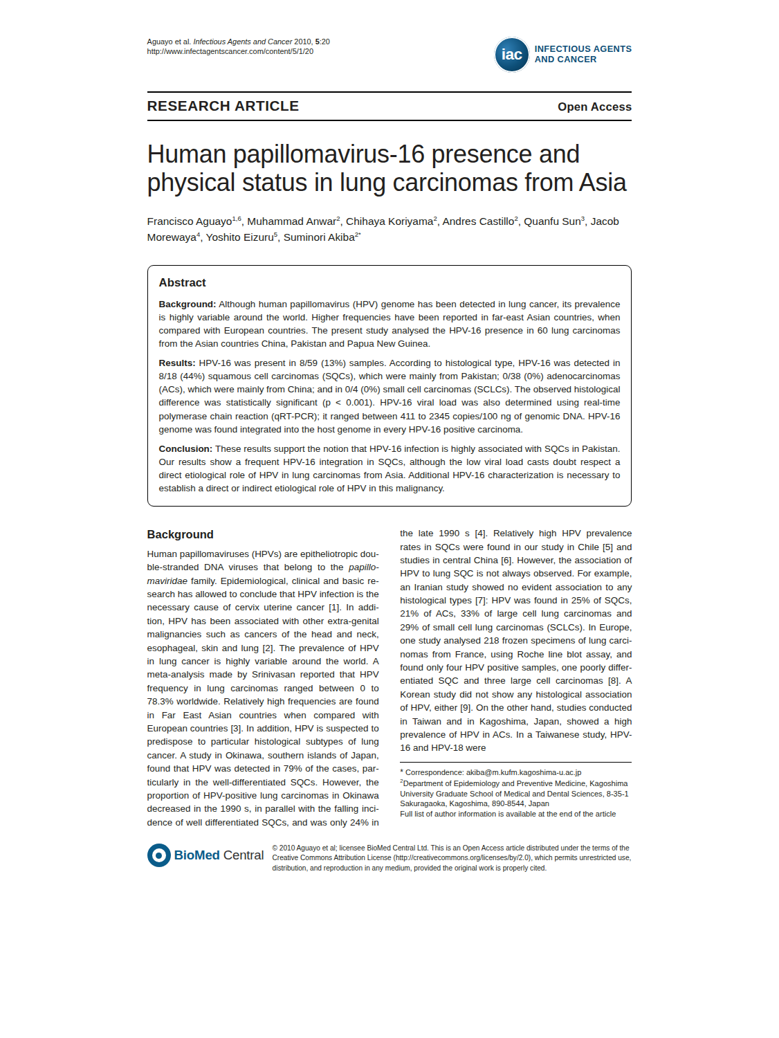Aguayo et al. Infectious Agents and Cancer 2010, 5:20
http://www.infectagentscancer.com/content/5/1/20
Infectious Agents and Cancer
RESEARCH ARTICLE
Open Access
Human papillomavirus-16 presence and physical status in lung carcinomas from Asia
Francisco Aguayo1,6, Muhammad Anwar2, Chihaya Koriyama2, Andres Castillo2, Quanfu Sun3, Jacob Morewaya4, Yoshito Eizuru5, Suminori Akiba2*
Abstract
Background: Although human papillomavirus (HPV) genome has been detected in lung cancer, its prevalence is highly variable around the world. Higher frequencies have been reported in far-east Asian countries, when compared with European countries. The present study analysed the HPV-16 presence in 60 lung carcinomas from the Asian countries China, Pakistan and Papua New Guinea.
Results: HPV-16 was present in 8/59 (13%) samples. According to histological type, HPV-16 was detected in 8/18 (44%) squamous cell carcinomas (SQCs), which were mainly from Pakistan; 0/38 (0%) adenocarcinomas (ACs), which were mainly from China; and in 0/4 (0%) small cell carcinomas (SCLCs). The observed histological difference was statistically significant (p < 0.001). HPV-16 viral load was also determined using real-time polymerase chain reaction (qRT-PCR); it ranged between 411 to 2345 copies/100 ng of genomic DNA. HPV-16 genome was found integrated into the host genome in every HPV-16 positive carcinoma.
Conclusion: These results support the notion that HPV-16 infection is highly associated with SQCs in Pakistan. Our results show a frequent HPV-16 integration in SQCs, although the low viral load casts doubt respect a direct etiological role of HPV in lung carcinomas from Asia. Additional HPV-16 characterization is necessary to establish a direct or indirect etiological role of HPV in this malignancy.
Background
Human papillomaviruses (HPVs) are epitheliotropic double-stranded DNA viruses that belong to the papillomaviridae family. Epidemiological, clinical and basic research has allowed to conclude that HPV infection is the necessary cause of cervix uterine cancer [1]. In addition, HPV has been associated with other extra-genital malignancies such as cancers of the head and neck, esophageal, skin and lung [2]. The prevalence of HPV in lung cancer is highly variable around the world. A meta-analysis made by Srinivasan reported that HPV frequency in lung carcinomas ranged between 0 to 78.3% worldwide. Relatively high frequencies are found in Far East Asian countries when compared with European countries [3]. In addition, HPV is suspected to predispose to particular histological subtypes of lung cancer. A study in Okinawa, southern islands of Japan, found that HPV was detected in 79% of the cases, particularly in the well-differentiated SQCs. However, the proportion of HPV-positive lung carcinomas in Okinawa decreased in the 1990 s, in parallel with the falling incidence of well differentiated SQCs, and was only 24% in the late 1990 s [4]. Relatively high HPV prevalence rates in SQCs were found in our study in Chile [5] and studies in central China [6]. However, the association of HPV to lung SQC is not always observed. For example, an Iranian study showed no evident association to any histological types [7]: HPV was found in 25% of SQCs, 21% of ACs, 33% of large cell lung carcinomas and 29% of small cell lung carcinomas (SCLCs). In Europe, one study analysed 218 frozen specimens of lung carcinomas from France, using Roche line blot assay, and found only four HPV positive samples, one poorly differentiated SQC and three large cell carcinomas [8]. A Korean study did not show any histological association of HPV, either [9]. On the other hand, studies conducted in Taiwan and in Kagoshima, Japan, showed a high prevalence of HPV in ACs. In a Taiwanese study, HPV-16 and HPV-18 were
* Correspondence: akiba@m.kufm.kagoshima-u.ac.jp
2Department of Epidemiology and Preventive Medicine, Kagoshima University Graduate School of Medical and Dental Sciences, 8-35-1 Sakuragaoka, Kagoshima, 890-8544, Japan
Full list of author information is available at the end of the article
BioMed Central
© 2010 Aguayo et al; licensee BioMed Central Ltd. This is an Open Access article distributed under the terms of the Creative Commons Attribution License (http://creativecommons.org/licenses/by/2.0), which permits unrestricted use, distribution, and reproduction in any medium, provided the original work is properly cited.